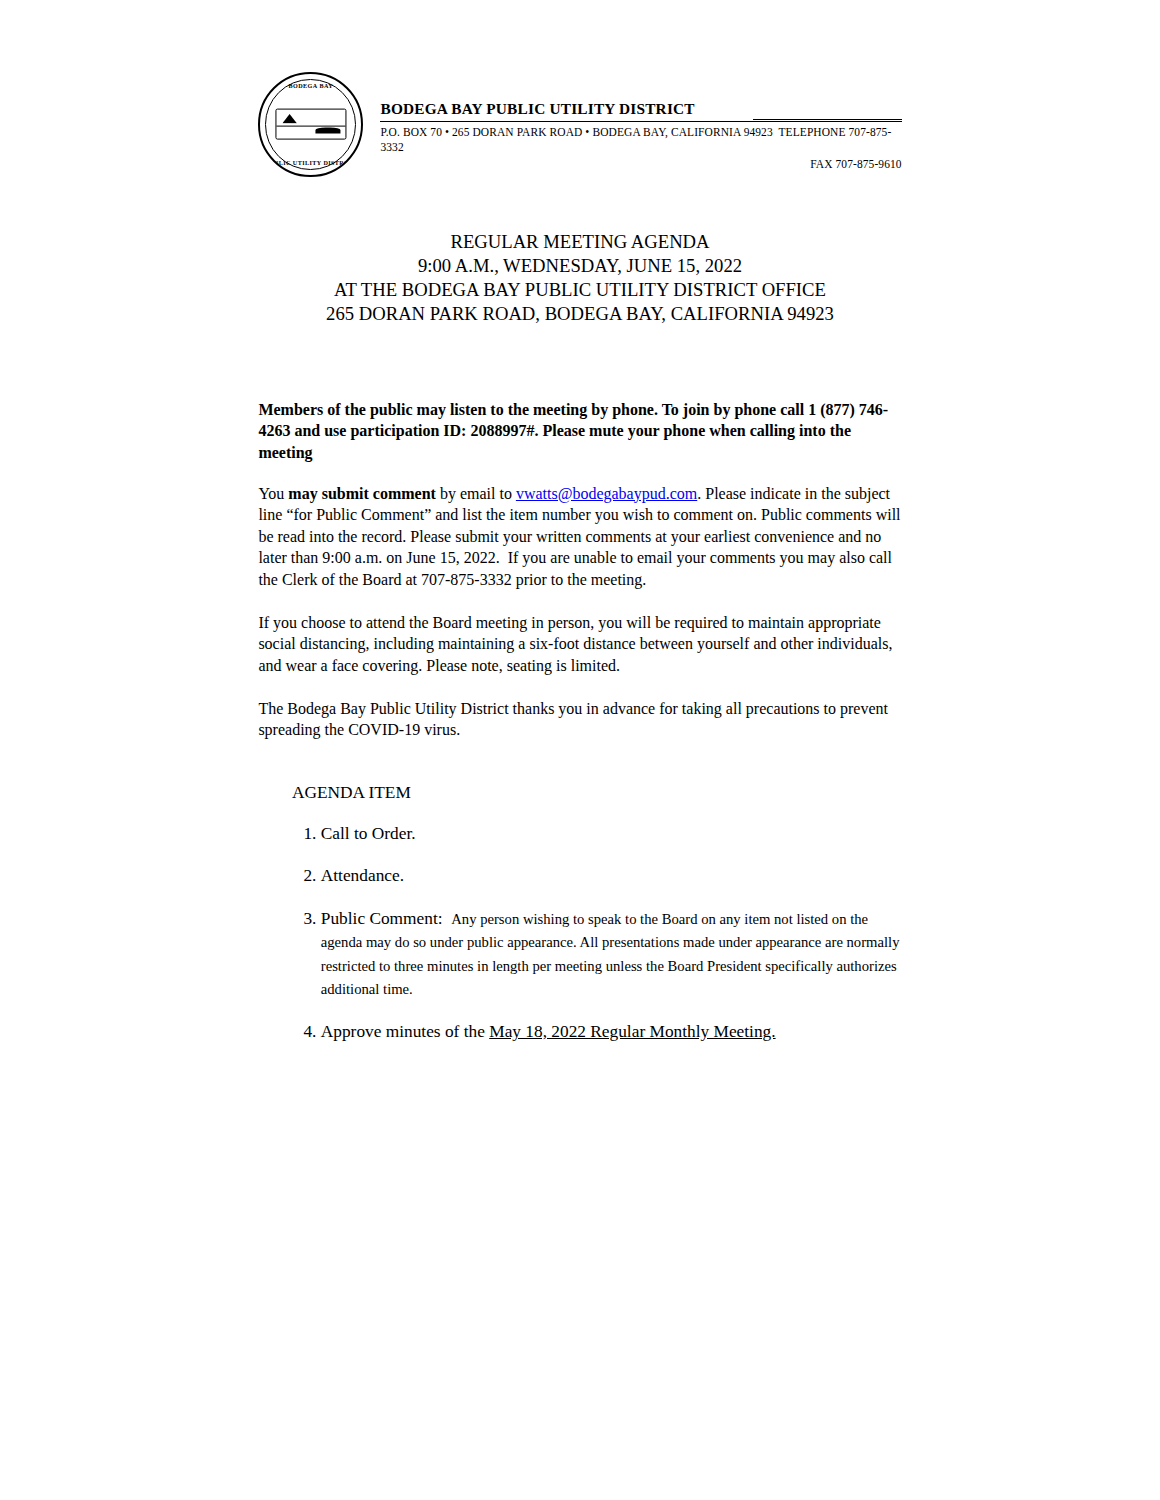BODEGA BAY
PUBLIC UTILITY DISTRICT
BODEGA BAY PUBLIC UTILITY DISTRICT
P.O. BOX 70 • 265 DORAN PARK ROAD • BODEGA BAY, CALIFORNIA 94923 TELEPHONE 707-875-3332 FAX 707-875-9610
REGULAR MEETING AGENDA
9:00 A.M., WEDNESDAY, JUNE 15, 2022
AT THE BODEGA BAY PUBLIC UTILITY DISTRICT OFFICE
265 DORAN PARK ROAD, BODEGA BAY, CALIFORNIA 94923
Members of the public may listen to the meeting by phone. To join by phone call 1 (877) 746-4263 and use participation ID: 2088997#. Please mute your phone when calling into the meeting
You may submit comment by email to vwatts@bodegabaypud.com. Please indicate in the subject line “for Public Comment” and list the item number you wish to comment on. Public comments will be read into the record. Please submit your written comments at your earliest convenience and no later than 9:00 a.m. on June 15, 2022. If you are unable to email your comments you may also call the Clerk of the Board at 707-875-3332 prior to the meeting.
If you choose to attend the Board meeting in person, you will be required to maintain appropriate social distancing, including maintaining a six-foot distance between yourself and other individuals, and wear a face covering. Please note, seating is limited.
The Bodega Bay Public Utility District thanks you in advance for taking all precautions to prevent spreading the COVID-19 virus.
AGENDA ITEM
Call to Order.
Attendance.
Public Comment: Any person wishing to speak to the Board on any item not listed on the agenda may do so under public appearance. All presentations made under appearance are normally restricted to three minutes in length per meeting unless the Board President specifically authorizes additional time.
Approve minutes of the May 18, 2022 Regular Monthly Meeting.